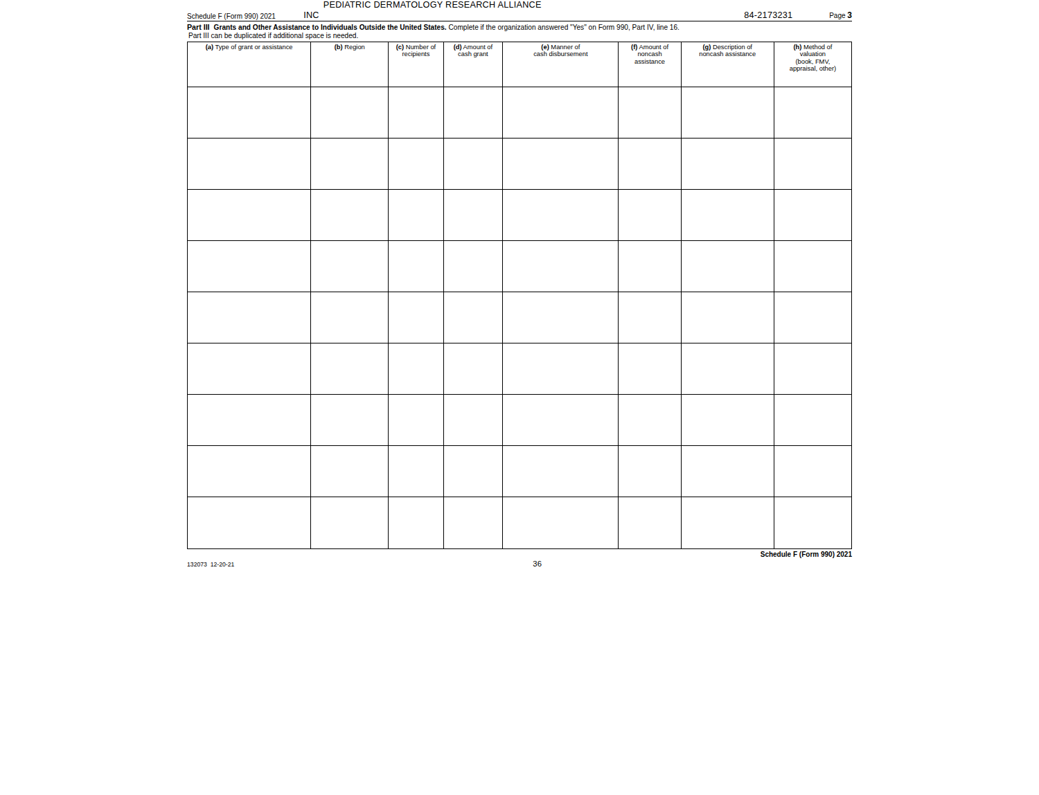PEDIATRIC DERMATOLOGY RESEARCH ALLIANCE
Schedule F (Form 990) 2021
INC
84-2173231
Page 3
Part III
Grants and Other Assistance to Individuals Outside the United States. Complete if the organization answered "Yes" on Form 990, Part IV, line 16.
Part III can be duplicated if additional space is needed.
| (a) Type of grant or assistance | (b) Region | (c) Number of recipients | (d) Amount of cash grant | (e) Manner of cash disbursement | (f) Amount of noncash assistance | (g) Description of noncash assistance | (h) Method of valuation (book, FMV, appraisal, other) |
| --- | --- | --- | --- | --- | --- | --- | --- |
Schedule F (Form 990) 2021
132073 12-20-21
36
Schedule F (Form 990) 2021